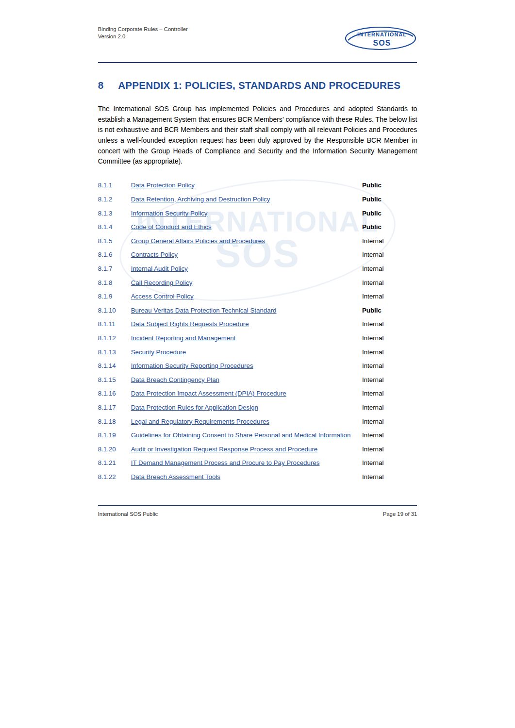INTERNATIONAL
SOS
Binding Corporate Rules – Controller
Version 2.0
INTERNATIONAL SOS
8 APPENDIX 1: POLICIES, STANDARDS AND PROCEDURES
The International SOS Group has implemented Policies and Procedures and adopted Standards to establish a Management System that ensures BCR Members’ compliance with these Rules. The below list is not exhaustive and BCR Members and their staff shall comply with all relevant Policies and Procedures unless a well-founded exception request has been duly approved by the Responsible BCR Member in concert with the Group Heads of Compliance and Security and the Information Security Management Committee (as appropriate).
| 8.1.1 | Data Protection Policy | Public |
| 8.1.2 | Data Retention, Archiving and Destruction Policy | Public |
| 8.1.3 | Information Security Policy | Public |
| 8.1.4 | Code of Conduct and Ethics | Public |
| 8.1.5 | Group General Affairs Policies and Procedures | Internal |
| 8.1.6 | Contracts Policy | Internal |
| 8.1.7 | Internal Audit Policy | Internal |
| 8.1.8 | Call Recording Policy | Internal |
| 8.1.9 | Access Control Policy | Internal |
| 8.1.10 | Bureau Veritas Data Protection Technical Standard | Public |
| 8.1.11 | Data Subject Rights Requests Procedure | Internal |
| 8.1.12 | Incident Reporting and Management | Internal |
| 8.1.13 | Security Procedure | Internal |
| 8.1.14 | Information Security Reporting Procedures | Internal |
| 8.1.15 | Data Breach Contingency Plan | Internal |
| 8.1.16 | Data Protection Impact Assessment (DPIA) Procedure | Internal |
| 8.1.17 | Data Protection Rules for Application Design | Internal |
| 8.1.18 | Legal and Regulatory Requirements Procedures | Internal |
| 8.1.19 | Guidelines for Obtaining Consent to Share Personal and Medical Information | Internal |
| 8.1.20 | Audit or Investigation Request Response Process and Procedure | Internal |
| 8.1.21 | IT Demand Management Process and Procure to Pay Procedures | Internal |
| 8.1.22 | Data Breach Assessment Tools | Internal |
International SOS Public
Page 19 of 31